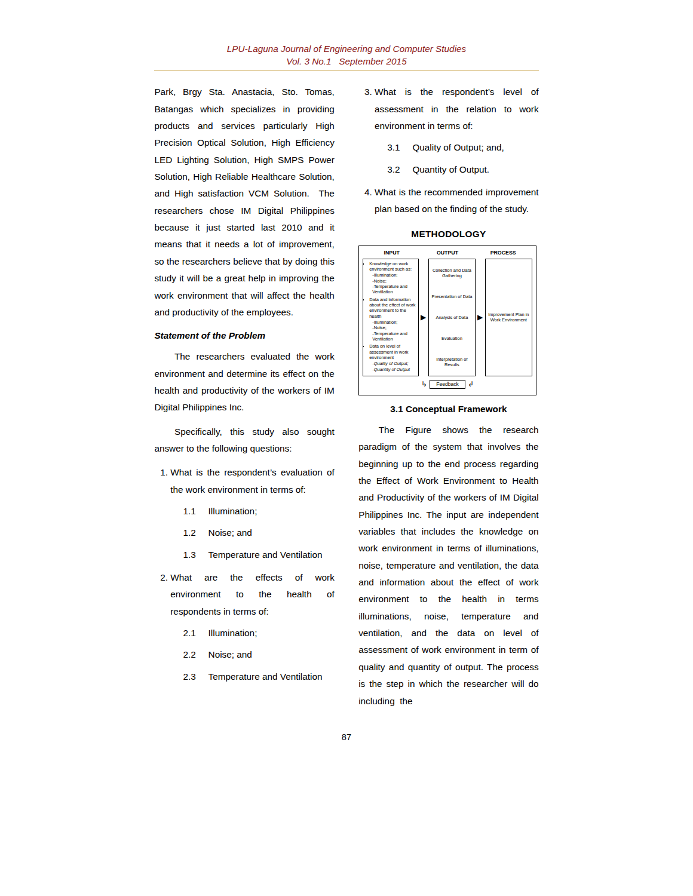LPU-Laguna Journal of Engineering and Computer Studies
Vol. 3 No.1 September 2015
Park, Brgy Sta. Anastacia, Sto. Tomas, Batangas which specializes in providing products and services particularly High Precision Optical Solution, High Efficiency LED Lighting Solution, High SMPS Power Solution, High Reliable Healthcare Solution, and High satisfaction VCM Solution. The researchers chose IM Digital Philippines because it just started last 2010 and it means that it needs a lot of improvement, so the researchers believe that by doing this study it will be a great help in improving the work environment that will affect the health and productivity of the employees.
Statement of the Problem
The researchers evaluated the work environment and determine its effect on the health and productivity of the workers of IM Digital Philippines Inc.
Specifically, this study also sought answer to the following questions:
What is the respondent’s evaluation of the work environment in terms of:
1.1 Illumination;
1.2 Noise; and
1.3 Temperature and Ventilation
What are the effects of work environment to the health of respondents in terms of:
2.1 Illumination;
2.2 Noise; and
2.3 Temperature and Ventilation
What is the respondent’s level of assessment in the relation to work environment in terms of:
3.1 Quality of Output; and,
3.2 Quantity of Output.
What is the recommended improvement plan based on the finding of the study.
METHODOLOGY
INPUT OUTPUT PROCESS
Knowledge on work environment such as:
-Illumination;
-Noise;
-Temperature and Ventilation
Data and information about the effect of work environment to the health
-Illumination;
-Noise;
-Temperature and Ventilation
Data on level of assessment in work environment
-Quality of Output;
-Quantity of Output
▶
Collection and Data Gathering
Presentation of Data
Analysis of Data
Evaluation
Interpretation of Results
▶
Improvement Plan in Work Environment
↳
Feedback
↲
3.1 Conceptual Framework
The Figure shows the research paradigm of the system that involves the beginning up to the end process regarding the Effect of Work Environment to Health and Productivity of the workers of IM Digital Philippines Inc. The input are independent variables that includes the knowledge on work environment in terms of illuminations, noise, temperature and ventilation, the data and information about the effect of work environment to the health in terms illuminations, noise, temperature and ventilation, and the data on level of assessment of work environment in term of quality and quantity of output. The process is the step in which the researcher will do including the
87